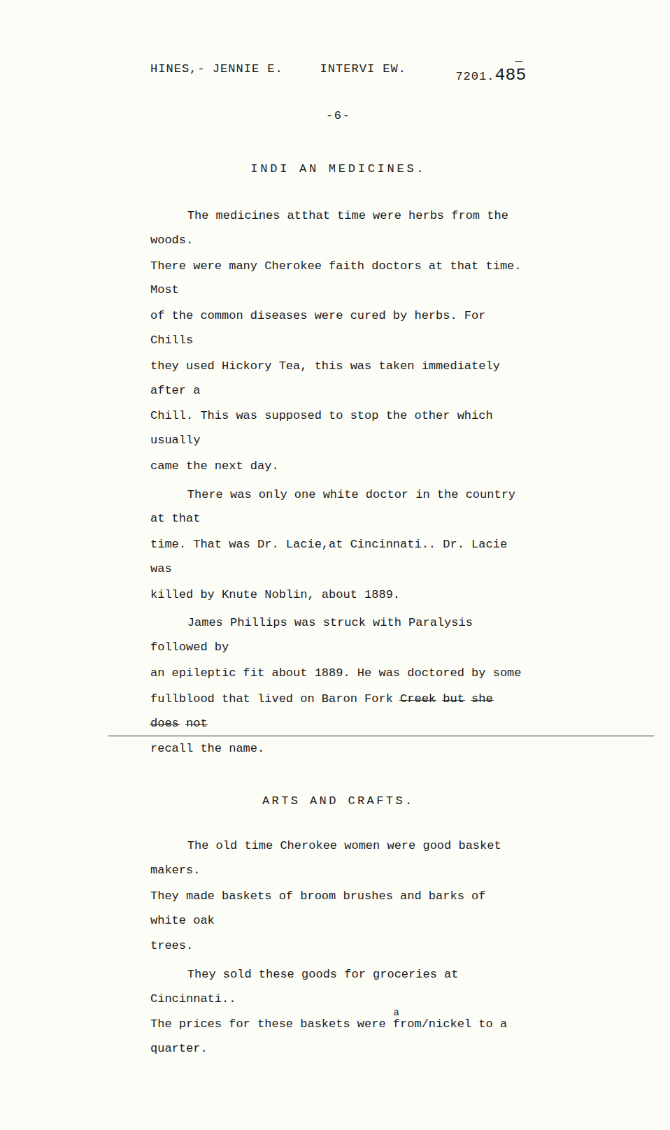HINES,- JENNIE E.
INTERVI EW.
— 7201. 485
-6-
INDI AN MEDICINES.
The medicines at that time were herbs from the woods.
There were many Cherokee faith doctors at that time. Most
of the common diseases were cured by herbs. For Chills
they used Hickory Tea, this was taken immediately after a
Chill. This was supposed to stop the other which usually
came the next day.
There was only one white doctor in the country at that
time. That was Dr. Lacie,at Cincinnati.. Dr. Lacie was
killed by Knute Noblin, about 1889.
James Phillips was struck with Paralysis followed by
an epileptic fit about 1889. He was doctored by some
fullblood that lived on Baron Fork Creek but she does not
recall the name.
ARTS AND CRAFTS.
The old time Cherokee women were good basket makers.
They made baskets of broom brushes and barks of white oak
trees.
They sold these goods for groceries at Cincinnati..
a The prices for these baskets were from/nickel to a quarter.